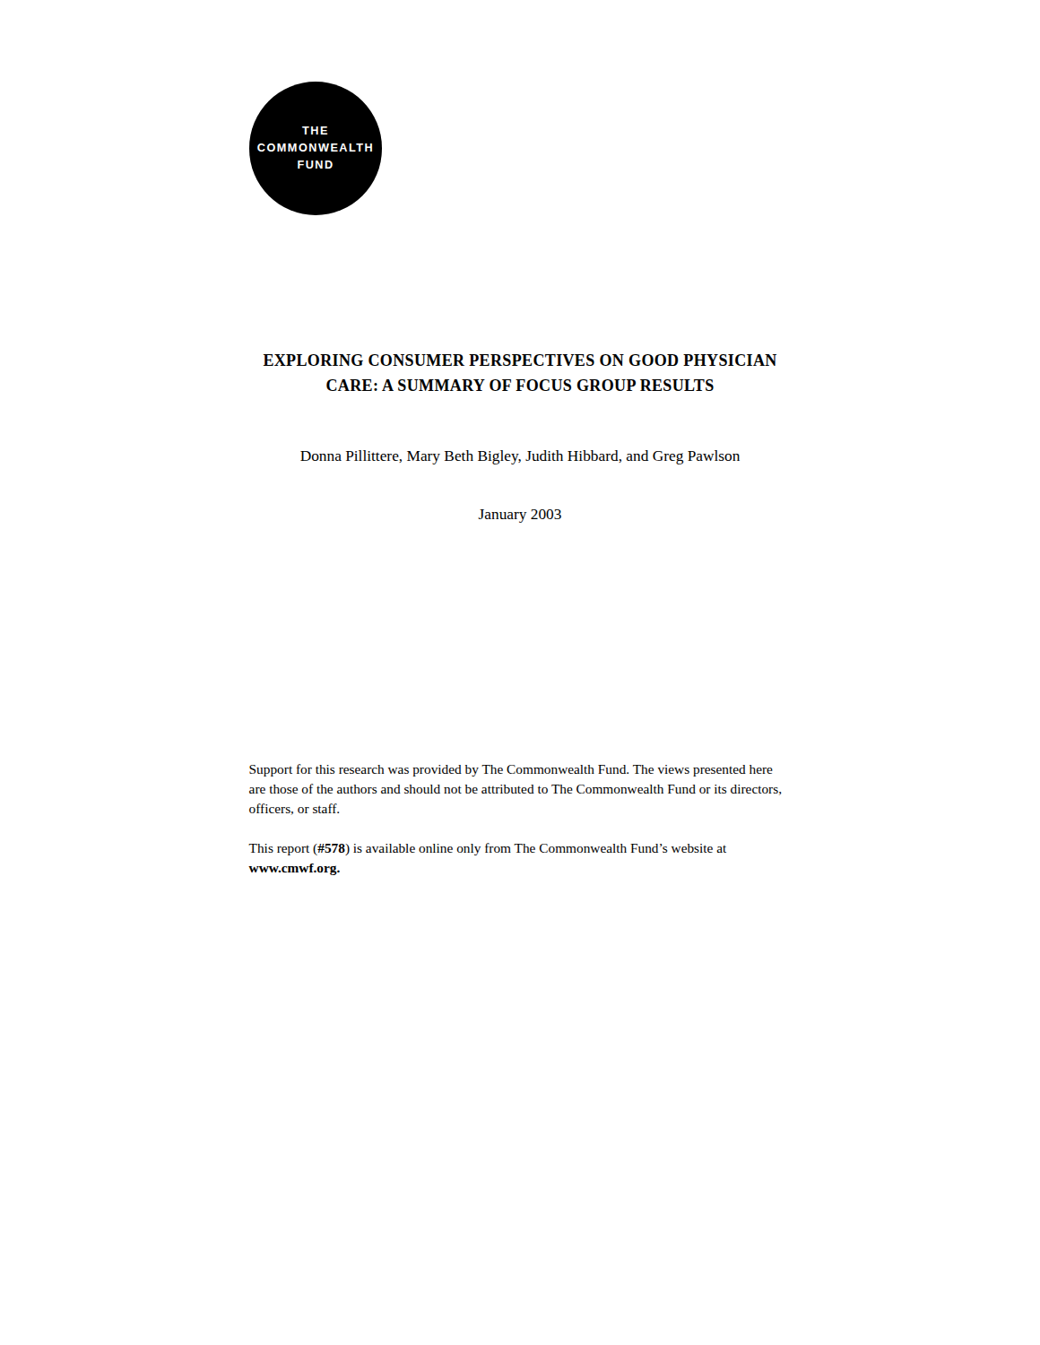The
Commonwealth
Fund
EXPLORING CONSUMER PERSPECTIVES ON GOOD PHYSICIAN
CARE: A SUMMARY OF FOCUS GROUP RESULTS
Donna Pillittere, Mary Beth Bigley, Judith Hibbard, and Greg Pawlson
January 2003
Support for this research was provided by The Commonwealth Fund. The views presented here are those of the authors and should not be attributed to The Commonwealth Fund or its directors, officers, or staff.
This report (#578) is available online only from The Commonwealth Fund’s website at www.cmwf.org.